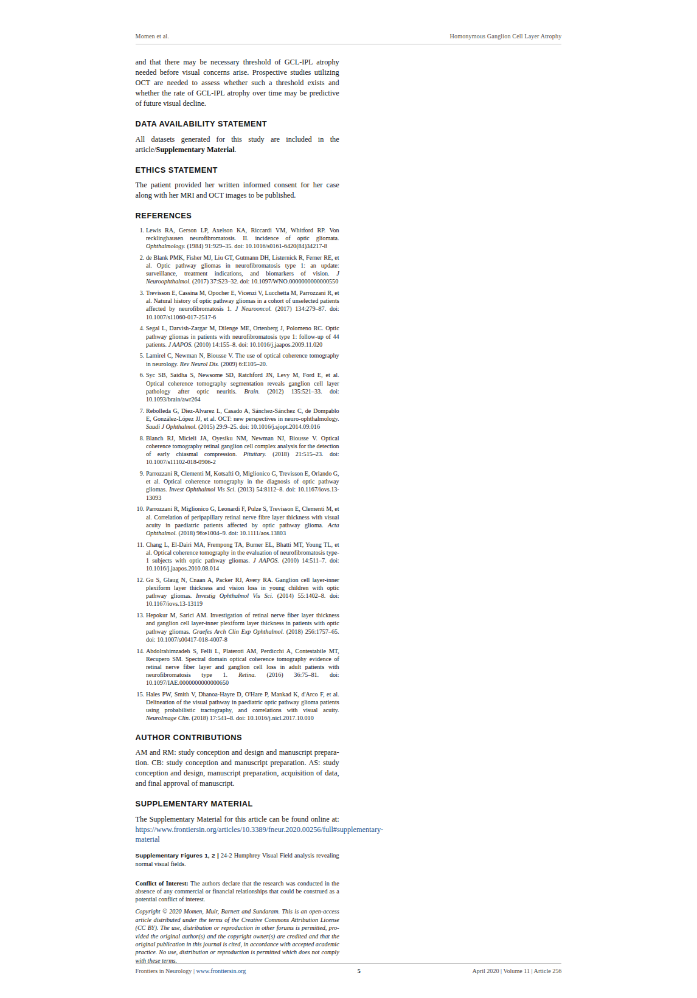Momen et al. Homonymous Ganglion Cell Layer Atrophy
and that there may be necessary threshold of GCL-IPL atrophy needed before visual concerns arise. Prospective studies utilizing OCT are needed to assess whether such a threshold exists and whether the rate of GCL-IPL atrophy over time may be predictive of future visual decline.
Data Availability Statement
All datasets generated for this study are included in the article/Supplementary Material.
Ethics Statement
The patient provided her written informed consent for her case along with her MRI and OCT images to be published.
References
Lewis RA, Gerson LP, Axelson KA, Riccardi VM, Whitford RP. Von recklinghausen neurofibromatosis. II. incidence of optic gliomata. Ophthalmology. (1984) 91:929–35. doi: 10.1016/s0161-6420(84)34217-8
de Blank PMK, Fisher MJ, Liu GT, Gutmann DH, Listernick R, Ferner RE, et al. Optic pathway gliomas in neurofibromatosis type 1: an update: surveillance, treatment indications, and biomarkers of vision. J Neuroophthalmol. (2017) 37:S23–32. doi: 10.1097/WNO.0000000000000550
Trevisson E, Cassina M, Opocher E, Vicenzi V, Lucchetta M, Parrozzani R, et al. Natural history of optic pathway gliomas in a cohort of unselected patients affected by neurofibromatosis 1. J Neurooncol. (2017) 134:279–87. doi: 10.1007/s11060-017-2517-6
Segal L, Darvish-Zargar M, Dilenge ME, Ortenberg J, Polomeno RC. Optic pathway gliomas in patients with neurofibromatosis type 1: follow-up of 44 patients. J AAPOS. (2010) 14:155–8. doi: 10.1016/j.jaapos.2009.11.020
Lamirel C, Newman N, Biousse V. The use of optical coherence tomography in neurology. Rev Neurol Dis. (2009) 6:E105–20.
Syc SB, Saidha S, Newsome SD, Ratchford JN, Levy M, Ford E, et al. Optical coherence tomography segmentation reveals ganglion cell layer pathology after optic neuritis. Brain. (2012) 135:521–33. doi: 10.1093/brain/awr264
Rebolleda G, Diez-Alvarez L, Casado A, Sánchez-Sánchez C, de Dompablo E, González-López JJ, et al. OCT: new perspectives in neuro-ophthalmology. Saudi J Ophthalmol. (2015) 29:9–25. doi: 10.1016/j.sjopt.2014.09.016
Blanch RJ, Micieli JA, Oyesiku NM, Newman NJ, Biousse V. Optical coherence tomography retinal ganglion cell complex analysis for the detection of early chiasmal compression. Pituitary. (2018) 21:515–23. doi: 10.1007/s11102-018-0906-2
Parrozzani R, Clementi M, Kotsafti O, Miglionico G, Trevisson E, Orlando G, et al. Optical coherence tomography in the diagnosis of optic pathway gliomas. Invest Ophthalmol Vis Sci. (2013) 54:8112–8. doi: 10.1167/iovs.13-13093
Parrozzani R, Miglionico G, Leonardi F, Pulze S, Trevisson E, Clementi M, et al. Correlation of peripapillary retinal nerve fibre layer thickness with visual acuity in paediatric patients affected by optic pathway glioma. Acta Ophthalmol. (2018) 96:e1004–9. doi: 10.1111/aos.13803
Chang L, El-Dairi MA, Frempong TA, Burner EL, Bhatti MT, Young TL, et al. Optical coherence tomography in the evaluation of neurofibromatosis type-1 subjects with optic pathway gliomas. J AAPOS. (2010) 14:511–7. doi: 10.1016/j.jaapos.2010.08.014
Gu S, Glaug N, Cnaan A, Packer RJ, Avery RA. Ganglion cell layer-inner plexiform layer thickness and vision loss in young children with optic pathway gliomas. Investig Ophthalmol Vis Sci. (2014) 55:1402–8. doi: 10.1167/iovs.13-13119
Hepokur M, Sarici AM. Investigation of retinal nerve fiber layer thickness and ganglion cell layer-inner plexiform layer thickness in patients with optic pathway gliomas. Graefes Arch Clin Exp Ophthalmol. (2018) 256:1757–65. doi: 10.1007/s00417-018-4007-8
Abdolrahimzadeh S, Felli L, Plateroti AM, Perdicchi A, Contestabile MT, Recupero SM. Spectral domain optical coherence tomography evidence of retinal nerve fiber layer and ganglion cell loss in adult patients with neurofibromatosis type 1. Retina. (2016) 36:75–81. doi: 10.1097/IAE.0000000000000650
Hales PW, Smith V, Dhanoa-Hayre D, O'Hare P, Mankad K, d'Arco F, et al. Delineation of the visual pathway in paediatric optic pathway glioma patients using probabilistic tractography, and correlations with visual acuity. NeuroImage Clin. (2018) 17:541–8. doi: 10.1016/j.nicl.2017.10.010
Author Contributions
AM and RM: study conception and design and manuscript preparation. CB: study conception and manuscript preparation. AS: study conception and design, manuscript preparation, acquisition of data, and final approval of manuscript.
Supplementary Material
The Supplementary Material for this article can be found online at: https://www.frontiersin.org/articles/10.3389/fneur.2020.00256/full#supplementary-material
Supplementary Figures 1, 2 | 24-2 Humphrey Visual Field analysis revealing normal visual fields.
Conflict of Interest: The authors declare that the research was conducted in the absence of any commercial or financial relationships that could be construed as a potential conflict of interest.
Copyright © 2020 Momen, Muir, Barnett and Sundaram. This is an open-access article distributed under the terms of the Creative Commons Attribution License (CC BY). The use, distribution or reproduction in other forums is permitted, provided the original author(s) and the copyright owner(s) are credited and that the original publication in this journal is cited, in accordance with accepted academic practice. No use, distribution or reproduction is permitted which does not comply with these terms.
Frontiers in Neurology | www.frontiersin.org 5 April 2020 | Volume 11 | Article 256